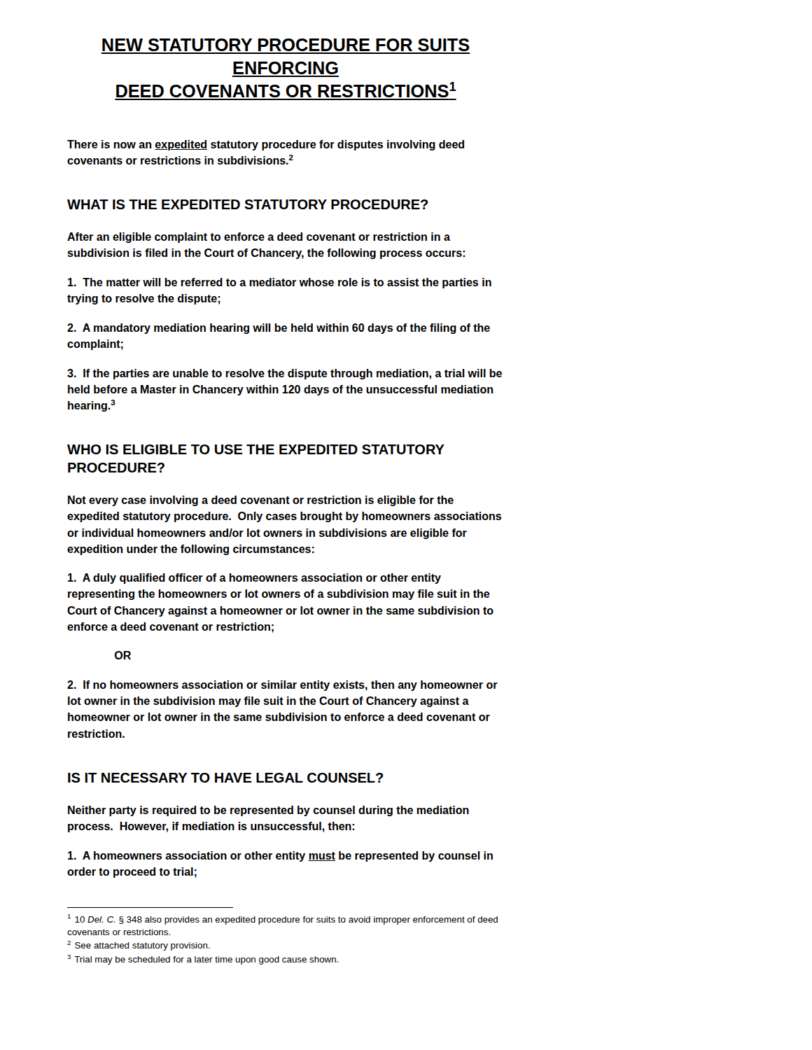NEW STATUTORY PROCEDURE FOR SUITS ENFORCING
DEED COVENANTS OR RESTRICTIONS1
There is now an expedited statutory procedure for disputes involving deed covenants or restrictions in subdivisions.2
WHAT IS THE EXPEDITED STATUTORY PROCEDURE?
After an eligible complaint to enforce a deed covenant or restriction in a subdivision is filed in the Court of Chancery, the following process occurs:
1. The matter will be referred to a mediator whose role is to assist the parties in trying to resolve the dispute;
2. A mandatory mediation hearing will be held within 60 days of the filing of the complaint;
3. If the parties are unable to resolve the dispute through mediation, a trial will be held before a Master in Chancery within 120 days of the unsuccessful mediation hearing.3
WHO IS ELIGIBLE TO USE THE EXPEDITED STATUTORY
PROCEDURE?
Not every case involving a deed covenant or restriction is eligible for the expedited statutory procedure. Only cases brought by homeowners associations or individual homeowners and/or lot owners in subdivisions are eligible for expedition under the following circumstances:
1. A duly qualified officer of a homeowners association or other entity representing the homeowners or lot owners of a subdivision may file suit in the Court of Chancery against a homeowner or lot owner in the same subdivision to enforce a deed covenant or restriction;
OR
2. If no homeowners association or similar entity exists, then any homeowner or lot owner in the subdivision may file suit in the Court of Chancery against a homeowner or lot owner in the same subdivision to enforce a deed covenant or restriction.
IS IT NECESSARY TO HAVE LEGAL COUNSEL?
Neither party is required to be represented by counsel during the mediation process. However, if mediation is unsuccessful, then:
1. A homeowners association or other entity must be represented by counsel in order to proceed to trial;
1 10 Del. C. § 348 also provides an expedited procedure for suits to avoid improper enforcement of deed covenants or restrictions.
2 See attached statutory provision.
3 Trial may be scheduled for a later time upon good cause shown.